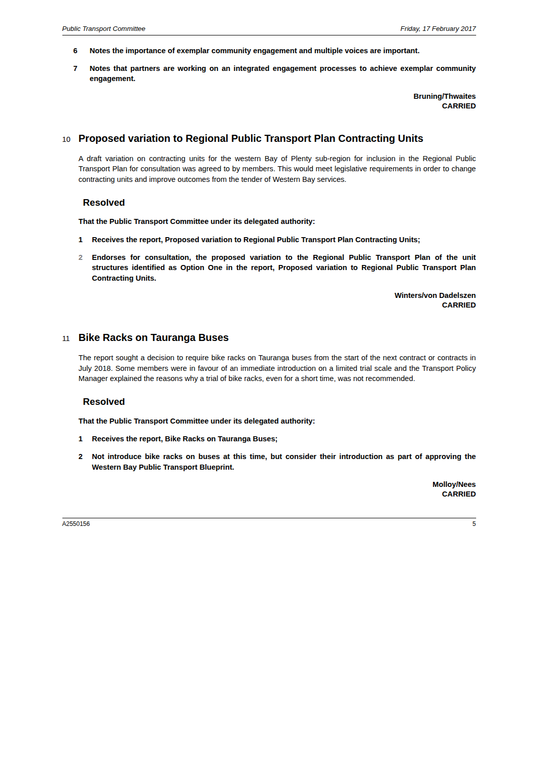Public Transport Committee Friday, 17 February 2017
6
Notes the importance of exemplar community engagement and multiple voices are important.
7
Notes that partners are working on an integrated engagement processes to achieve exemplar community engagement.
Bruning/Thwaites
CARRIED
10 Proposed variation to Regional Public Transport Plan Contracting Units
A draft variation on contracting units for the western Bay of Plenty sub-region for inclusion in the Regional Public Transport Plan for consultation was agreed to by members. This would meet legislative requirements in order to change contracting units and improve outcomes from the tender of Western Bay services.
Resolved
That the Public Transport Committee under its delegated authority:
1
Receives the report, Proposed variation to Regional Public Transport Plan Contracting Units;
2
Endorses for consultation, the proposed variation to the Regional Public Transport Plan of the unit structures identified as Option One in the report, Proposed variation to Regional Public Transport Plan Contracting Units.
Winters/von Dadelszen
CARRIED
11 Bike Racks on Tauranga Buses
The report sought a decision to require bike racks on Tauranga buses from the start of the next contract or contracts in July 2018. Some members were in favour of an immediate introduction on a limited trial scale and the Transport Policy Manager explained the reasons why a trial of bike racks, even for a short time, was not recommended.
Resolved
That the Public Transport Committee under its delegated authority:
1
Receives the report, Bike Racks on Tauranga Buses;
2
Not introduce bike racks on buses at this time, but consider their introduction as part of approving the Western Bay Public Transport Blueprint.
Molloy/Nees
CARRIED
A2550156 5